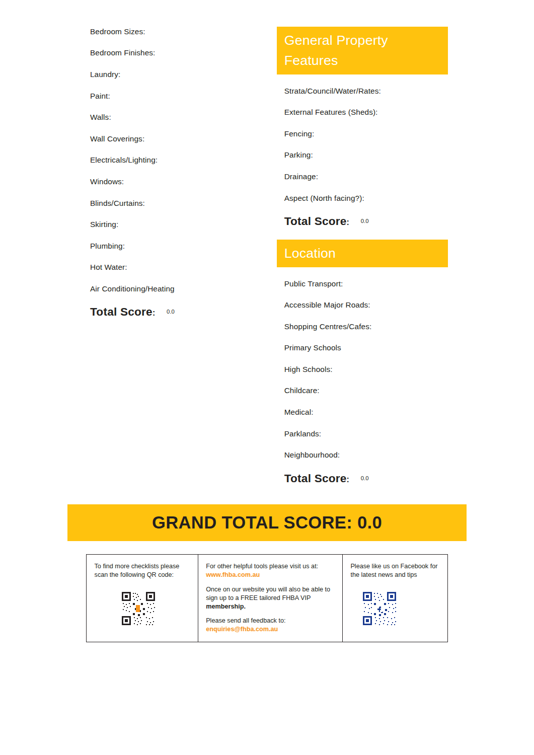Bedroom Sizes:
Bedroom Finishes:
Laundry:
Paint:
Walls:
Wall Coverings:
Electricals/Lighting:
Windows:
Blinds/Curtains:
Skirting:
Plumbing:
Hot Water:
Air Conditioning/Heating
Total Score: 0.0
General Property Features
Strata/Council/Water/Rates:
External Features (Sheds):
Fencing:
Parking:
Drainage:
Aspect (North facing?):
Total Score: 0.0
Location
Public Transport:
Accessible Major Roads:
Shopping Centres/Cafes:
Primary Schools
High Schools:
Childcare:
Medical:
Parklands:
Neighbourhood:
Total Score: 0.0
GRAND TOTAL SCORE: 0.0
To find more checklists please scan the following QR code:
For other helpful tools please visit us at:
www.fhba.com.au
Once on our website you will also be able to sign up to a FREE tailored FHBA VIP membership.
Please send all feedback to:
enquiries@fhba.com.au
Please like us on Facebook for the latest news and tips